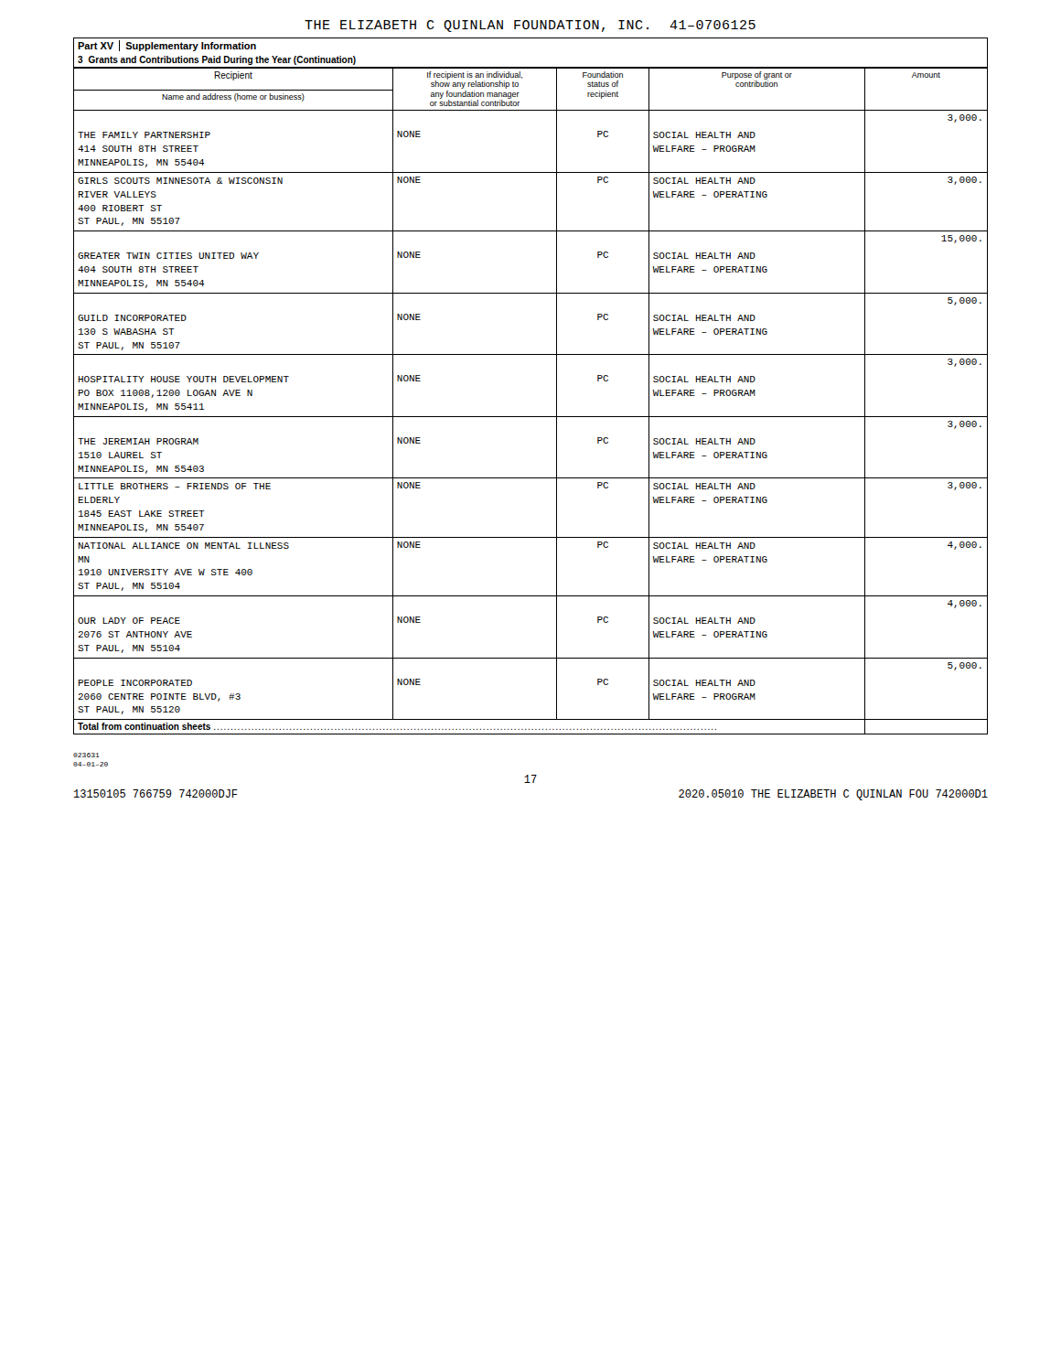THE ELIZABETH C QUINLAN FOUNDATION, INC. 41–0706125
Part XVSupplementary Information
3 Grants and Contributions Paid During the Year (Continuation)
| Recipient | If recipient is an individual, show any relationship to any foundation manager or substantial contributor | Foundation status of recipient | Purpose of grant or contribution | Amount |
| Name and address (home or business) |
| THE FAMILY PARTNERSHIP 414 SOUTH 8TH STREET MINNEAPOLIS, MN 55404 | NONE | PC | SOCIAL HEALTH AND WELFARE – PROGRAM | 3,000. |
| GIRLS SCOUTS MINNESOTA & WISCONSIN RIVER VALLEYS 400 RIOBERT ST ST PAUL, MN 55107 | NONE | PC | SOCIAL HEALTH AND WELFARE – OPERATING | 3,000. |
| GREATER TWIN CITIES UNITED WAY 404 SOUTH 8TH STREET MINNEAPOLIS, MN 55404 | NONE | PC | SOCIAL HEALTH AND WELFARE – OPERATING | 15,000. |
| GUILD INCORPORATED 130 S WABASHA ST ST PAUL, MN 55107 | NONE | PC | SOCIAL HEALTH AND WELFARE – OPERATING | 5,000. |
| HOSPITALITY HOUSE YOUTH DEVELOPMENT PO BOX 11008,1200 LOGAN AVE N MINNEAPOLIS, MN 55411 | NONE | PC | SOCIAL HEALTH AND WLEFARE – PROGRAM | 3,000. |
| THE JEREMIAH PROGRAM 1510 LAUREL ST MINNEAPOLIS, MN 55403 | NONE | PC | SOCIAL HEALTH AND WELFARE – OPERATING | 3,000. |
| LITTLE BROTHERS – FRIENDS OF THE ELDERLY 1845 EAST LAKE STREET MINNEAPOLIS, MN 55407 | NONE | PC | SOCIAL HEALTH AND WELFARE – OPERATING | 3,000. |
| NATIONAL ALLIANCE ON MENTAL ILLNESS MN 1910 UNIVERSITY AVE W STE 400 ST PAUL, MN 55104 | NONE | PC | SOCIAL HEALTH AND WELFARE – OPERATING | 4,000. |
| OUR LADY OF PEACE 2076 ST ANTHONY AVE ST PAUL, MN 55104 | NONE | PC | SOCIAL HEALTH AND WELFARE – OPERATING | 4,000. |
| PEOPLE INCORPORATED 2060 CENTRE POINTE BLVD, #3 ST PAUL, MN 55120 | NONE | PC | SOCIAL HEALTH AND WELFARE – PROGRAM | 5,000. |
| Total from continuation sheets .................................................................................................................................................. | |
023631
04–01–20
17
13150105 766759 742000DJF 2020.05010 THE ELIZABETH C QUINLAN FOU 742000D1